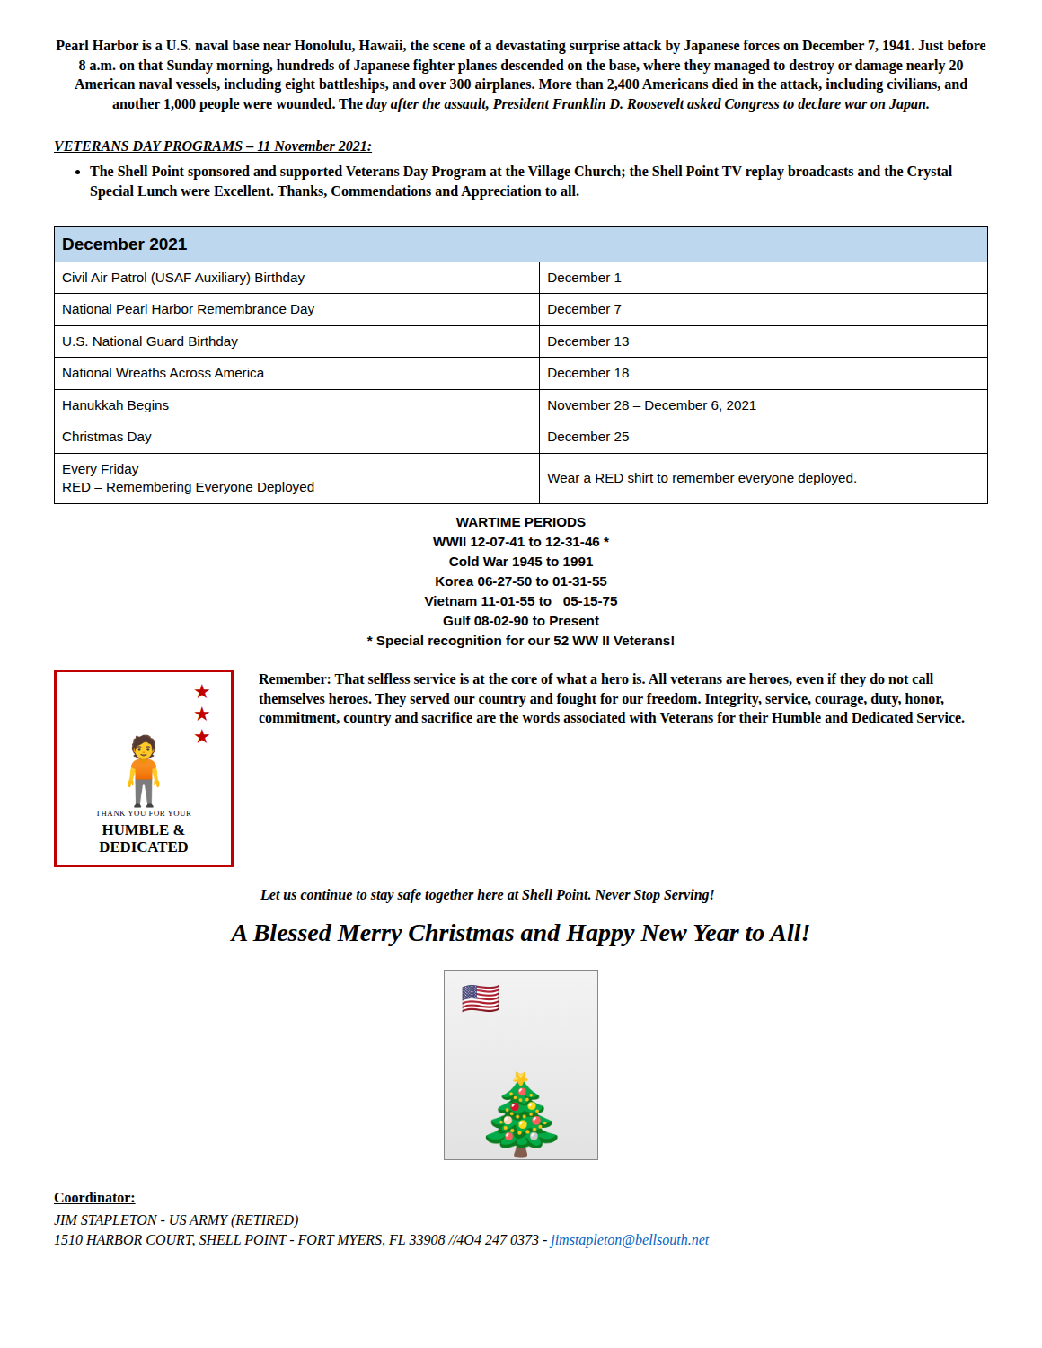Pearl Harbor is a U.S. naval base near Honolulu, Hawaii, the scene of a devastating surprise attack by Japanese forces on December 7, 1941. Just before 8 a.m. on that Sunday morning, hundreds of Japanese fighter planes descended on the base, where they managed to destroy or damage nearly 20 American naval vessels, including eight battleships, and over 300 airplanes. More than 2,400 Americans died in the attack, including civilians, and another 1,000 people were wounded. The day after the assault, President Franklin D. Roosevelt asked Congress to declare war on Japan.
VETERANS DAY PROGRAMS – 11 November 2021:
The Shell Point sponsored and supported Veterans Day Program at the Village Church; the Shell Point TV replay broadcasts and the Crystal Special Lunch were Excellent. Thanks, Commendations and Appreciation to all.
December 2021
| Civil Air Patrol (USAF Auxiliary) Birthday | December 1 |
| National Pearl Harbor Remembrance Day | December 7 |
| U.S. National Guard Birthday | December 13 |
| National Wreaths Across America | December 18 |
| Hanukkah Begins | November 28 – December 6, 2021 |
| Christmas Day | December 25 |
| Every Friday RED – Remembering Everyone Deployed | Wear a RED shirt to remember everyone deployed. |
WARTIME PERIODS
WWII 12-07-41 to 12-31-46 *
Cold War 1945 to 1991
Korea 06-27-50 to 01-31-55
Vietnam 11-01-55 to 05-15-75
Gulf 08-02-90 to Present
* Special recognition for our 52 WW II Veterans!
★
★
★
🧍
THANK YOU FOR YOUR
HUMBLE &
DEDICATED
Remember: That selfless service is at the core of what a hero is. All veterans are heroes, even if they do not call themselves heroes. They served our country and fought for our freedom. Integrity, service, courage, duty, honor, commitment, country and sacrifice are the words associated with Veterans for their Humble and Dedicated Service.
Let us continue to stay safe together here at Shell Point. Never Stop Serving!
A Blessed Merry Christmas and Happy New Year to All!
🇺🇸 🎄
Coordinator:
JIM STAPLETON - US ARMY (RETIRED)
1510 HARBOR COURT, SHELL POINT - FORT MYERS, FL 33908 //4O4 247 0373 - jimstapleton@bellsouth.net